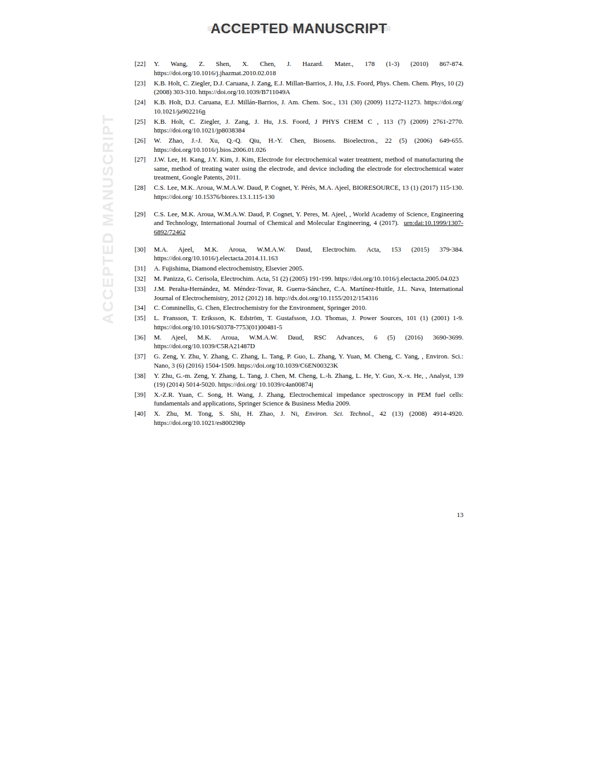ACCEPTED MANUSCRIPT ACCEPTED MANUSCRIPT ACCEPTED MANUSCRIPT ACCEPTED MANUSCRIPT
ACCEPTED MANUSCRIPT
[22] Y. Wang, Z. Shen, X. Chen, J. Hazard. Mater., 178 (1-3) (2010) 867-874. https://doi.org/10.1016/j.jhazmat.2010.02.018
[23] K.B. Holt, C. Ziegler, D.J. Caruana, J. Zang, E.J. Millan-Barrios, J. Hu, J.S. Foord, Phys. Chem. Chem. Phys, 10 (2) (2008) 303-310. https://doi.org/10.1039/B711049A
[24] K.B. Holt, D.J. Caruana, E.J. Millán-Barrios, J. Am. Chem. Soc., 131 (30) (2009) 11272-11273. https://doi.org/ 10.1021/ja902216n
[25] K.B. Holt, C. Ziegler, J. Zang, J. Hu, J.S. Foord, J PHYS CHEM C , 113 (7) (2009) 2761-2770. https://doi.org/10.1021/jp8038384
[26] W. Zhao, J.-J. Xu, Q.-Q. Qiu, H.-Y. Chen, Biosens. Bioelectron., 22 (5) (2006) 649-655. https://doi.org/10.1016/j.bios.2006.01.026
[27] J.W. Lee, H. Kang, J.Y. Kim, J. Kim, Electrode for electrochemical water treatment, method of manufacturing the same, method of treating water using the electrode, and device including the electrode for electrochemical water treatment, Google Patents, 2011.
[28] C.S. Lee, M.K. Aroua, W.M.A.W. Daud, P. Cognet, Y. Pérès, M.A. Ajeel, BIORESOURCE, 13 (1) (2017) 115-130. https://doi.org/ 10.15376/biores.13.1.115-130
[29] C.S. Lee, M.K. Aroua, W.M.A.W. Daud, P. Cognet, Y. Peres, M. Ajeel, , World Academy of Science, Engineering and Technology, International Journal of Chemical and Molecular Engineering, 4 (2017). urn:dai:10.1999/1307-6892/72462
[30] M.A. Ajeel, M.K. Aroua, W.M.A.W. Daud, Electrochim. Acta, 153 (2015) 379-384. https://doi.org/10.1016/j.electacta.2014.11.163
[31] A. Fujishima, Diamond electrochemistry, Elsevier 2005.
[32] M. Panizza, G. Cerisola, Electrochim. Acta, 51 (2) (2005) 191-199. https://doi.org/10.1016/j.electacta.2005.04.023
[33] J.M. Peralta-Hernández, M. Méndez-Tovar, R. Guerra-Sánchez, C.A. Martínez-Huitle, J.L. Nava, International Journal of Electrochemistry, 2012 (2012) 18. http://dx.doi.org/10.1155/2012/154316
[34] C. Comninellis, G. Chen, Electrochemistry for the Environment, Springer 2010.
[35] L. Fransson, T. Eriksson, K. Edström, T. Gustafsson, J.O. Thomas, J. Power Sources, 101 (1) (2001) 1-9. https://doi.org/10.1016/S0378-7753(01)00481-5
[36] M. Ajeel, M.K. Aroua, W.M.A.W. Daud, RSC Advances, 6 (5) (2016) 3690-3699. https://doi.org/10.1039/C5RA21487D
[37] G. Zeng, Y. Zhu, Y. Zhang, C. Zhang, L. Tang, P. Guo, L. Zhang, Y. Yuan, M. Cheng, C. Yang, , Environ. Sci.: Nano, 3 (6) (2016) 1504-1509. https://doi.org/10.1039/C6EN00323K
[38] Y. Zhu, G.-m. Zeng, Y. Zhang, L. Tang, J. Chen, M. Cheng, L.-h. Zhang, L. He, Y. Guo, X.-x. He, , Analyst, 139 (19) (2014) 5014-5020. https://doi.org/ 10.1039/c4an00874j
[39] X.-Z.R. Yuan, C. Song, H. Wang, J. Zhang, Electrochemical impedance spectroscopy in PEM fuel cells: fundamentals and applications, Springer Science & Business Media 2009.
[40] X. Zhu, M. Tong, S. Shi, H. Zhao, J. Ni, Environ. Sci. Technol., 42 (13) (2008) 4914-4920. https://doi.org/10.1021/es800298p
13